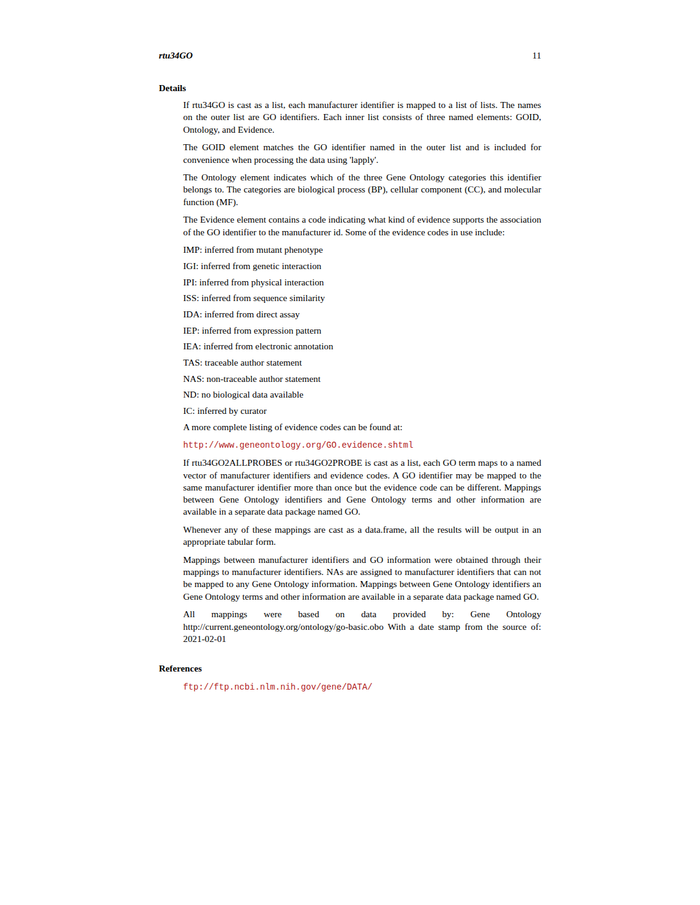rtu34GO 11
Details
If rtu34GO is cast as a list, each manufacturer identifier is mapped to a list of lists. The names on the outer list are GO identifiers. Each inner list consists of three named elements: GOID, Ontology, and Evidence.
The GOID element matches the GO identifier named in the outer list and is included for convenience when processing the data using 'lapply'.
The Ontology element indicates which of the three Gene Ontology categories this identifier belongs to. The categories are biological process (BP), cellular component (CC), and molecular function (MF).
The Evidence element contains a code indicating what kind of evidence supports the association of the GO identifier to the manufacturer id. Some of the evidence codes in use include:
IMP: inferred from mutant phenotype
IGI: inferred from genetic interaction
IPI: inferred from physical interaction
ISS: inferred from sequence similarity
IDA: inferred from direct assay
IEP: inferred from expression pattern
IEA: inferred from electronic annotation
TAS: traceable author statement
NAS: non-traceable author statement
ND: no biological data available
IC: inferred by curator
A more complete listing of evidence codes can be found at:
http://www.geneontology.org/GO.evidence.shtml
If rtu34GO2ALLPROBES or rtu34GO2PROBE is cast as a list, each GO term maps to a named vector of manufacturer identifiers and evidence codes. A GO identifier may be mapped to the same manufacturer identifier more than once but the evidence code can be different. Mappings between Gene Ontology identifiers and Gene Ontology terms and other information are available in a separate data package named GO.
Whenever any of these mappings are cast as a data.frame, all the results will be output in an appropriate tabular form.
Mappings between manufacturer identifiers and GO information were obtained through their mappings to manufacturer identifiers. NAs are assigned to manufacturer identifiers that can not be mapped to any Gene Ontology information. Mappings between Gene Ontology identifiers an Gene Ontology terms and other information are available in a separate data package named GO.
All mappings were based on data provided by: Gene Ontology http://current.geneontology.org/ontology/go-basic.obo With a date stamp from the source of: 2021-02-01
References
ftp://ftp.ncbi.nlm.nih.gov/gene/DATA/